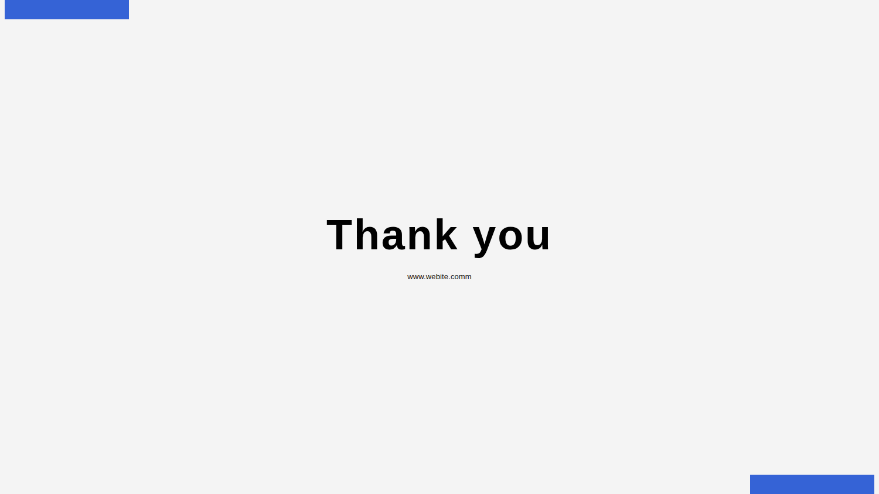Thank you
www.webite.comm